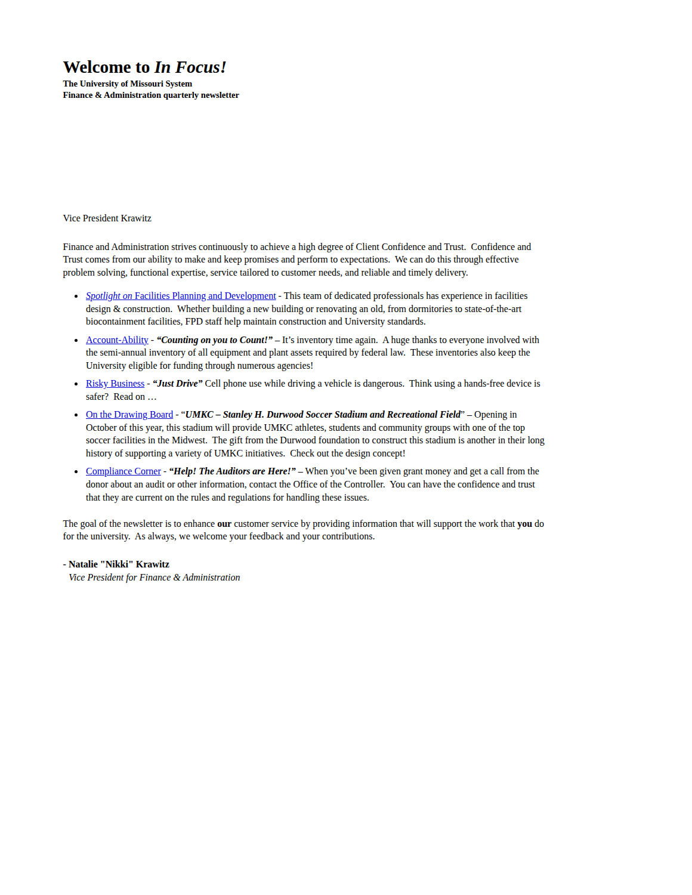Welcome to In Focus!
The University of Missouri System
Finance & Administration quarterly newsletter
Vice President Krawitz
Finance and Administration strives continuously to achieve a high degree of Client Confidence and Trust. Confidence and Trust comes from our ability to make and keep promises and perform to expectations. We can do this through effective problem solving, functional expertise, service tailored to customer needs, and reliable and timely delivery.
Spotlight on Facilities Planning and Development - This team of dedicated professionals has experience in facilities design & construction. Whether building a new building or renovating an old, from dormitories to state-of-the-art biocontainment facilities, FPD staff help maintain construction and University standards.
Account-Ability - “Counting on you to Count!” – It’s inventory time again. A huge thanks to everyone involved with the semi-annual inventory of all equipment and plant assets required by federal law. These inventories also keep the University eligible for funding through numerous agencies!
Risky Business - “Just Drive” Cell phone use while driving a vehicle is dangerous. Think using a hands-free device is safer? Read on …
On the Drawing Board - “UMKC – Stanley H. Durwood Soccer Stadium and Recreational Field” – Opening in October of this year, this stadium will provide UMKC athletes, students and community groups with one of the top soccer facilities in the Midwest. The gift from the Durwood foundation to construct this stadium is another in their long history of supporting a variety of UMKC initiatives. Check out the design concept!
Compliance Corner - “Help! The Auditors are Here!” – When you’ve been given grant money and get a call from the donor about an audit or other information, contact the Office of the Controller. You can have the confidence and trust that they are current on the rules and regulations for handling these issues.
The goal of the newsletter is to enhance our customer service by providing information that will support the work that you do for the university. As always, we welcome your feedback and your contributions.
- Natalie "Nikki" Krawitz
Vice President for Finance & Administration